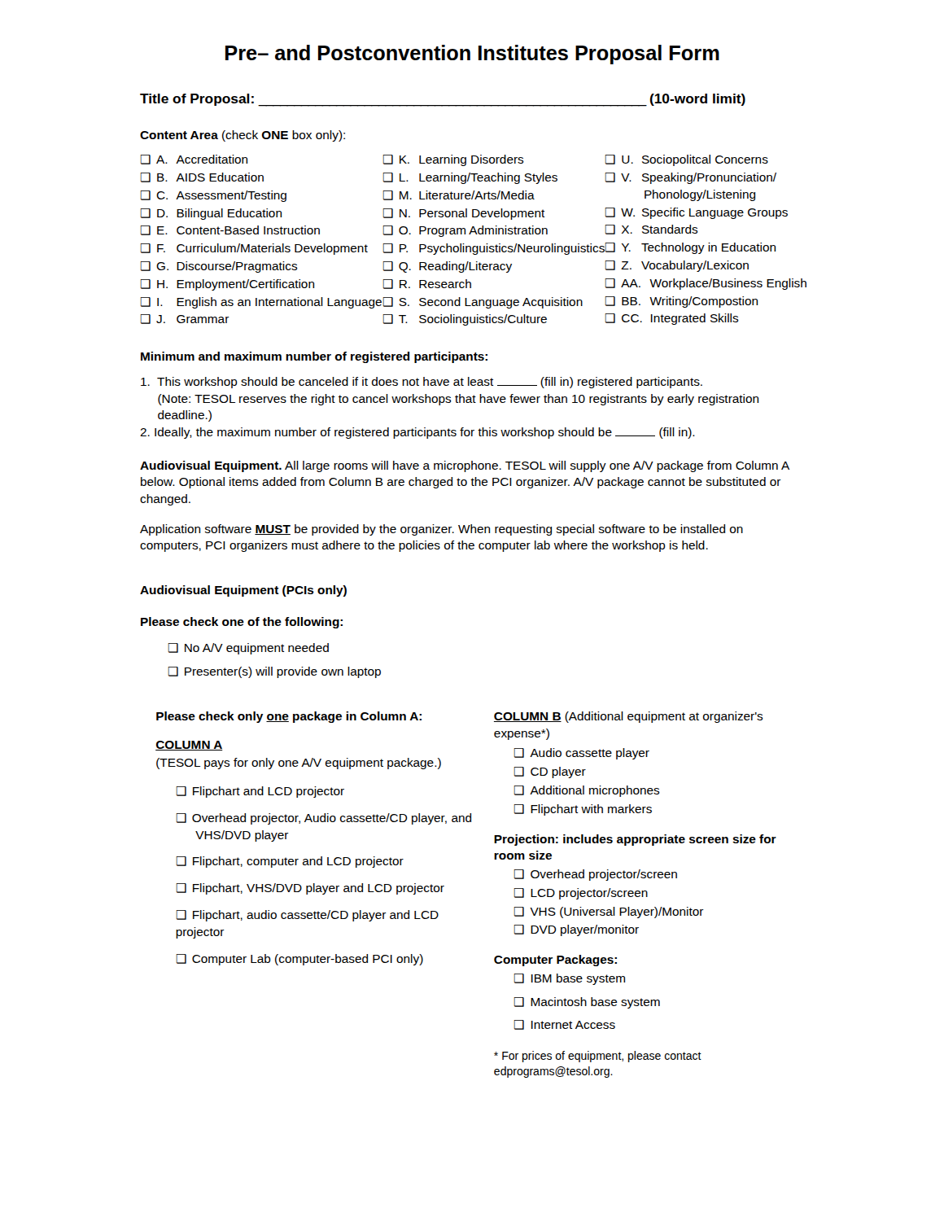Pre– and Postconvention Institutes Proposal Form
Title of Proposal: _______________________________________________________ (10-word limit)
Content Area (check ONE box only):
A. Accreditation
B. AIDS Education
C. Assessment/Testing
D. Bilingual Education
E. Content-Based Instruction
F. Curriculum/Materials Development
G. Discourse/Pragmatics
H. Employment/Certification
I. English as an International Language
J. Grammar
K. Learning Disorders
L. Learning/Teaching Styles
M. Literature/Arts/Media
N. Personal Development
O. Program Administration
P. Psycholinguistics/Neurolinguistics
Q. Reading/Literacy
R. Research
S. Second Language Acquisition
T. Sociolinguistics/Culture
U. Sociopolitcal Concerns
V. Speaking/Pronunciation/Phonology/Listening
W. Specific Language Groups
X. Standards
Y. Technology in Education
Z. Vocabulary/Lexicon
AA. Workplace/Business English
BB. Writing/Compostion
CC. Integrated Skills
Minimum and maximum number of registered participants:
1. This workshop should be canceled if it does not have at least (fill in) registered participants.
(Note: TESOL reserves the right to cancel workshops that have fewer than 10 registrants by early registration deadline.)
2. Ideally, the maximum number of registered participants for this workshop should be (fill in).
Audiovisual Equipment. All large rooms will have a microphone. TESOL will supply one A/V package from Column A below. Optional items added from Column B are charged to the PCI organizer. A/V package cannot be substituted or changed.
Application software MUST be provided by the organizer. When requesting special software to be installed on computers, PCI organizers must adhere to the policies of the computer lab where the workshop is held.
Audiovisual Equipment (PCIs only)
Please check one of the following:
No A/V equipment needed
Presenter(s) will provide own laptop
Please check only one package in Column A:
COLUMN A
(TESOL pays for only one A/V equipment package.)
Flipchart and LCD projector
Overhead projector, Audio cassette/CD player, and VHS/DVD player
Flipchart, computer and LCD projector
Flipchart, VHS/DVD player and LCD projector
Flipchart, audio cassette/CD player and LCD projector
Computer Lab (computer-based PCI only)
COLUMN B (Additional equipment at organizer's expense*)
Audio cassette player
CD player
Additional microphones
Flipchart with markers
Projection: includes appropriate screen size for room size
Overhead projector/screen
LCD projector/screen
VHS (Universal Player)/Monitor
DVD player/monitor
Computer Packages:
IBM base system
Macintosh base system
Internet Access
* For prices of equipment, please contact edprograms@tesol.org.